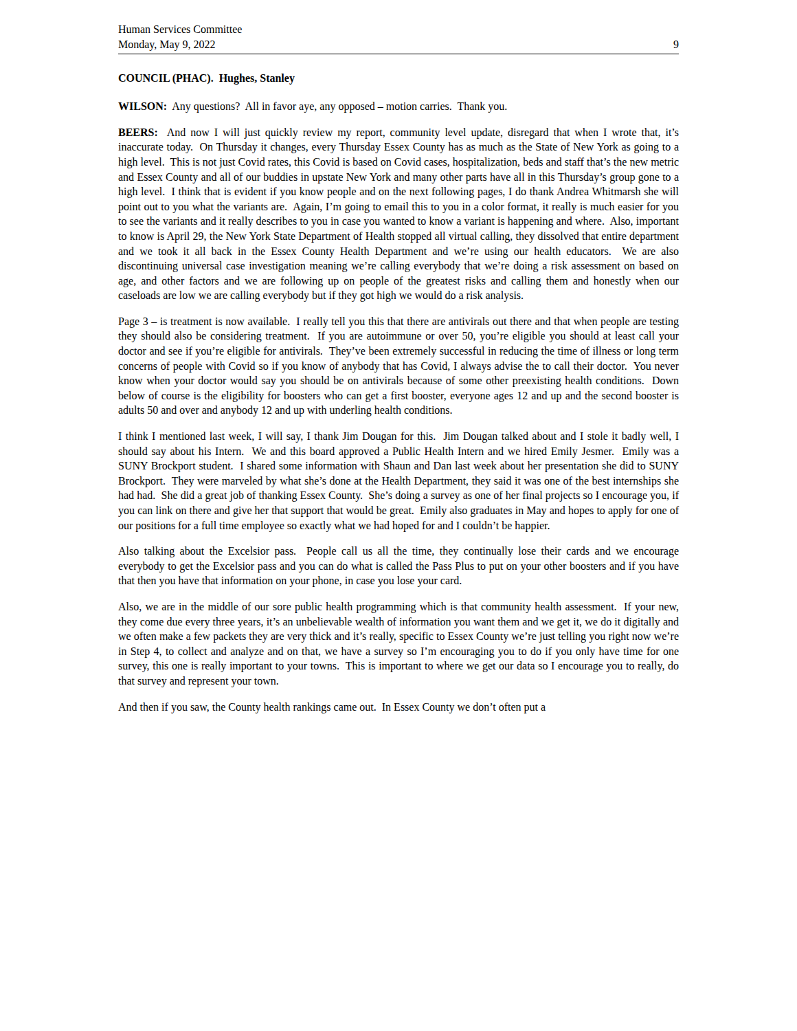Human Services Committee
Monday, May 9, 2022
9
COUNCIL (PHAC). Hughes, Stanley
WILSON: Any questions? All in favor aye, any opposed – motion carries. Thank you.
BEERS: And now I will just quickly review my report, community level update, disregard that when I wrote that, it’s inaccurate today. On Thursday it changes, every Thursday Essex County has as much as the State of New York as going to a high level. This is not just Covid rates, this Covid is based on Covid cases, hospitalization, beds and staff that’s the new metric and Essex County and all of our buddies in upstate New York and many other parts have all in this Thursday’s group gone to a high level. I think that is evident if you know people and on the next following pages, I do thank Andrea Whitmarsh she will point out to you what the variants are. Again, I’m going to email this to you in a color format, it really is much easier for you to see the variants and it really describes to you in case you wanted to know a variant is happening and where. Also, important to know is April 29, the New York State Department of Health stopped all virtual calling, they dissolved that entire department and we took it all back in the Essex County Health Department and we’re using our health educators. We are also discontinuing universal case investigation meaning we’re calling everybody that we’re doing a risk assessment on based on age, and other factors and we are following up on people of the greatest risks and calling them and honestly when our caseloads are low we are calling everybody but if they got high we would do a risk analysis.
Page 3 – is treatment is now available. I really tell you this that there are antivirals out there and that when people are testing they should also be considering treatment. If you are autoimmune or over 50, you’re eligible you should at least call your doctor and see if you’re eligible for antivirals. They’ve been extremely successful in reducing the time of illness or long term concerns of people with Covid so if you know of anybody that has Covid, I always advise the to call their doctor. You never know when your doctor would say you should be on antivirals because of some other preexisting health conditions. Down below of course is the eligibility for boosters who can get a first booster, everyone ages 12 and up and the second booster is adults 50 and over and anybody 12 and up with underling health conditions.
I think I mentioned last week, I will say, I thank Jim Dougan for this. Jim Dougan talked about and I stole it badly well, I should say about his Intern. We and this board approved a Public Health Intern and we hired Emily Jesmer. Emily was a SUNY Brockport student. I shared some information with Shaun and Dan last week about her presentation she did to SUNY Brockport. They were marveled by what she’s done at the Health Department, they said it was one of the best internships she had had. She did a great job of thanking Essex County. She’s doing a survey as one of her final projects so I encourage you, if you can link on there and give her that support that would be great. Emily also graduates in May and hopes to apply for one of our positions for a full time employee so exactly what we had hoped for and I couldn’t be happier.
Also talking about the Excelsior pass. People call us all the time, they continually lose their cards and we encourage everybody to get the Excelsior pass and you can do what is called the Pass Plus to put on your other boosters and if you have that then you have that information on your phone, in case you lose your card.
Also, we are in the middle of our sore public health programming which is that community health assessment. If your new, they come due every three years, it’s an unbelievable wealth of information you want them and we get it, we do it digitally and we often make a few packets they are very thick and it’s really, specific to Essex County we’re just telling you right now we’re in Step 4, to collect and analyze and on that, we have a survey so I’m encouraging you to do if you only have time for one survey, this one is really important to your towns. This is important to where we get our data so I encourage you to really, do that survey and represent your town.
And then if you saw, the County health rankings came out. In Essex County we don’t often put a